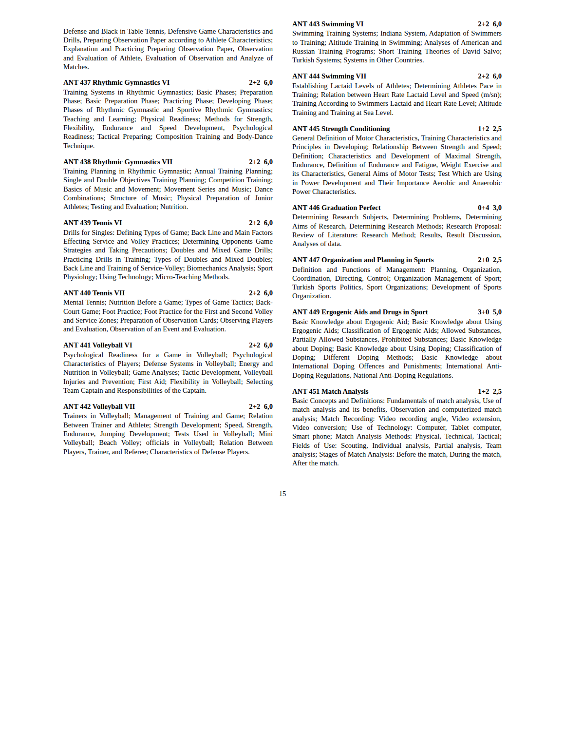Defense and Black in Table Tennis, Defensive Game Characteristics and Drills, Preparing Observation Paper according to Athlete Characteristics; Explanation and Practicing Preparing Observation Paper, Observation and Evaluation of Athlete, Evaluation of Observation and Analyze of Matches.
ANT 437 Rhythmic Gymnastics VI 2+2 6,0
Training Systems in Rhythmic Gymnastics; Basic Phases; Preparation Phase; Basic Preparation Phase; Practicing Phase; Developing Phase; Phases of Rhythmic Gymnastic and Sportive Rhythmic Gymnastics; Teaching and Learning; Physical Readiness; Methods for Strength, Flexibility, Endurance and Speed Development, Psychological Readiness; Tactical Preparing; Composition Training and Body-Dance Technique.
ANT 438 Rhythmic Gymnastics VII 2+2 6,0
Training Planning in Rhythmic Gymnastic; Annual Training Planning; Single and Double Objectives Training Planning; Competition Training; Basics of Music and Movement; Movement Series and Music; Dance Combinations; Structure of Music; Physical Preparation of Junior Athletes; Testing and Evaluation; Nutrition.
ANT 439 Tennis VI 2+2 6,0
Drills for Singles: Defining Types of Game; Back Line and Main Factors Effecting Service and Volley Practices; Determining Opponents Game Strategies and Taking Precautions; Doubles and Mixed Game Drills; Practicing Drills in Training; Types of Doubles and Mixed Doubles; Back Line and Training of Service-Volley; Biomechanics Analysis; Sport Physiology; Using Technology; Micro-Teaching Methods.
ANT 440 Tennis VII 2+2 6,0
Mental Tennis; Nutrition Before a Game; Types of Game Tactics; Back-Court Game; Foot Practice; Foot Practice for the First and Second Volley and Service Zones; Preparation of Observation Cards; Observing Players and Evaluation, Observation of an Event and Evaluation.
ANT 441 Volleyball VI 2+2 6,0
Psychological Readiness for a Game in Volleyball; Psychological Characteristics of Players; Defense Systems in Volleyball; Energy and Nutrition in Volleyball; Game Analyses; Tactic Development, Volleyball Injuries and Prevention; First Aid; Flexibility in Volleyball; Selecting Team Captain and Responsibilities of the Captain.
ANT 442 Volleyball VII 2+2 6,0
Trainers in Volleyball; Management of Training and Game; Relation Between Trainer and Athlete; Strength Development; Speed, Strength, Endurance, Jumping Development; Tests Used in Volleyball; Mini Volleyball; Beach Volley; officials in Volleyball; Relation Between Players, Trainer, and Referee; Characteristics of Defense Players.
ANT 443 Swimming VI 2+2 6,0
Swimming Training Systems; Indiana System, Adaptation of Swimmers to Training; Altitude Training in Swimming; Analyses of American and Russian Training Programs; Short Training Theories of David Salvo; Turkish Systems; Systems in Other Countries.
ANT 444 Swimming VII 2+2 6,0
Establishing Lactaid Levels of Athletes; Determining Athletes Pace in Training; Relation between Heart Rate Lactaid Level and Speed (m/sn); Training According to Swimmers Lactaid and Heart Rate Level; Altitude Training and Training at Sea Level.
ANT 445 Strength Conditioning 1+2 2,5
General Definition of Motor Characteristics, Training Characteristics and Principles in Developing; Relationship Between Strength and Speed; Definition; Characteristics and Development of Maximal Strength, Endurance, Definition of Endurance and Fatigue, Weight Exercise and its Characteristics, General Aims of Motor Tests; Test Which are Using in Power Development and Their Importance Aerobic and Anaerobic Power Characteristics.
ANT 446 Graduation Perfect 0+4 3,0
Determining Research Subjects, Determining Problems, Determining Aims of Research, Determining Research Methods; Research Proposal: Review of Literature: Research Method; Results, Result Discussion, Analyses of data.
ANT 447 Organization and Planning in Sports 2+0 2,5
Definition and Functions of Management: Planning, Organization, Coordination, Directing, Control; Organization Management of Sport; Turkish Sports Politics, Sport Organizations; Development of Sports Organization.
ANT 449 Ergogenic Aids and Drugs in Sport 3+0 5,0
Basic Knowledge about Ergogenic Aid; Basic Knowledge about Using Ergogenic Aids; Classification of Ergogenic Aids; Allowed Substances, Partially Allowed Substances, Prohibited Substances; Basic Knowledge about Doping; Basic Knowledge about Using Doping; Classification of Doping; Different Doping Methods; Basic Knowledge about International Doping Offences and Punishments; International Anti-Doping Regulations, National Anti-Doping Regulations.
ANT 451 Match Analysis 1+2 2,5
Basic Concepts and Definitions: Fundamentals of match analysis, Use of match analysis and its benefits, Observation and computerized match analysis; Match Recording: Video recording angle, Video extension, Video conversion; Use of Technology: Computer, Tablet computer, Smart phone; Match Analysis Methods: Physical, Technical, Tactical; Fields of Use: Scouting, Individual analysis, Partial analysis, Team analysis; Stages of Match Analysis: Before the match, During the match, After the match.
15